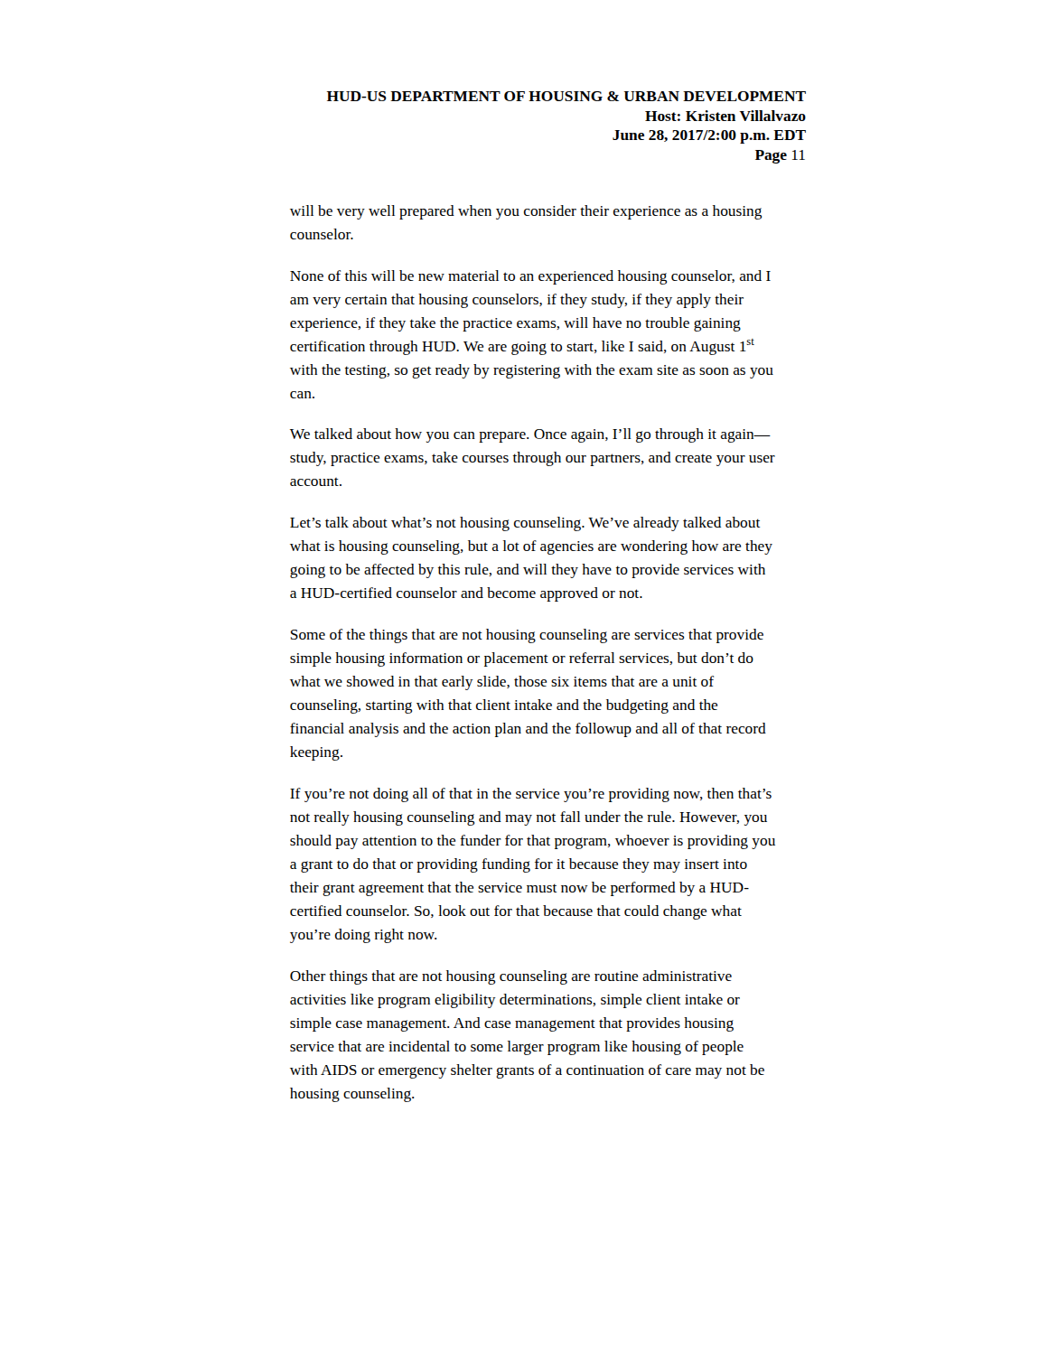HUD-US DEPARTMENT OF HOUSING & URBAN DEVELOPMENT Host: Kristen Villalvazo June 28, 2017/2:00 p.m. EDT Page 11
will be very well prepared when you consider their experience as a housing counselor.
None of this will be new material to an experienced housing counselor, and I am very certain that housing counselors, if they study, if they apply their experience, if they take the practice exams, will have no trouble gaining certification through HUD. We are going to start, like I said, on August 1st with the testing, so get ready by registering with the exam site as soon as you can.
We talked about how you can prepare. Once again, I’ll go through it again—study, practice exams, take courses through our partners, and create your user account.
Let’s talk about what’s not housing counseling. We’ve already talked about what is housing counseling, but a lot of agencies are wondering how are they going to be affected by this rule, and will they have to provide services with a HUD-certified counselor and become approved or not.
Some of the things that are not housing counseling are services that provide simple housing information or placement or referral services, but don’t do what we showed in that early slide, those six items that are a unit of counseling, starting with that client intake and the budgeting and the financial analysis and the action plan and the followup and all of that record keeping.
If you’re not doing all of that in the service you’re providing now, then that’s not really housing counseling and may not fall under the rule. However, you should pay attention to the funder for that program, whoever is providing you a grant to do that or providing funding for it because they may insert into their grant agreement that the service must now be performed by a HUD-certified counselor. So, look out for that because that could change what you’re doing right now.
Other things that are not housing counseling are routine administrative activities like program eligibility determinations, simple client intake or simple case management. And case management that provides housing service that are incidental to some larger program like housing of people with AIDS or emergency shelter grants of a continuation of care may not be housing counseling.